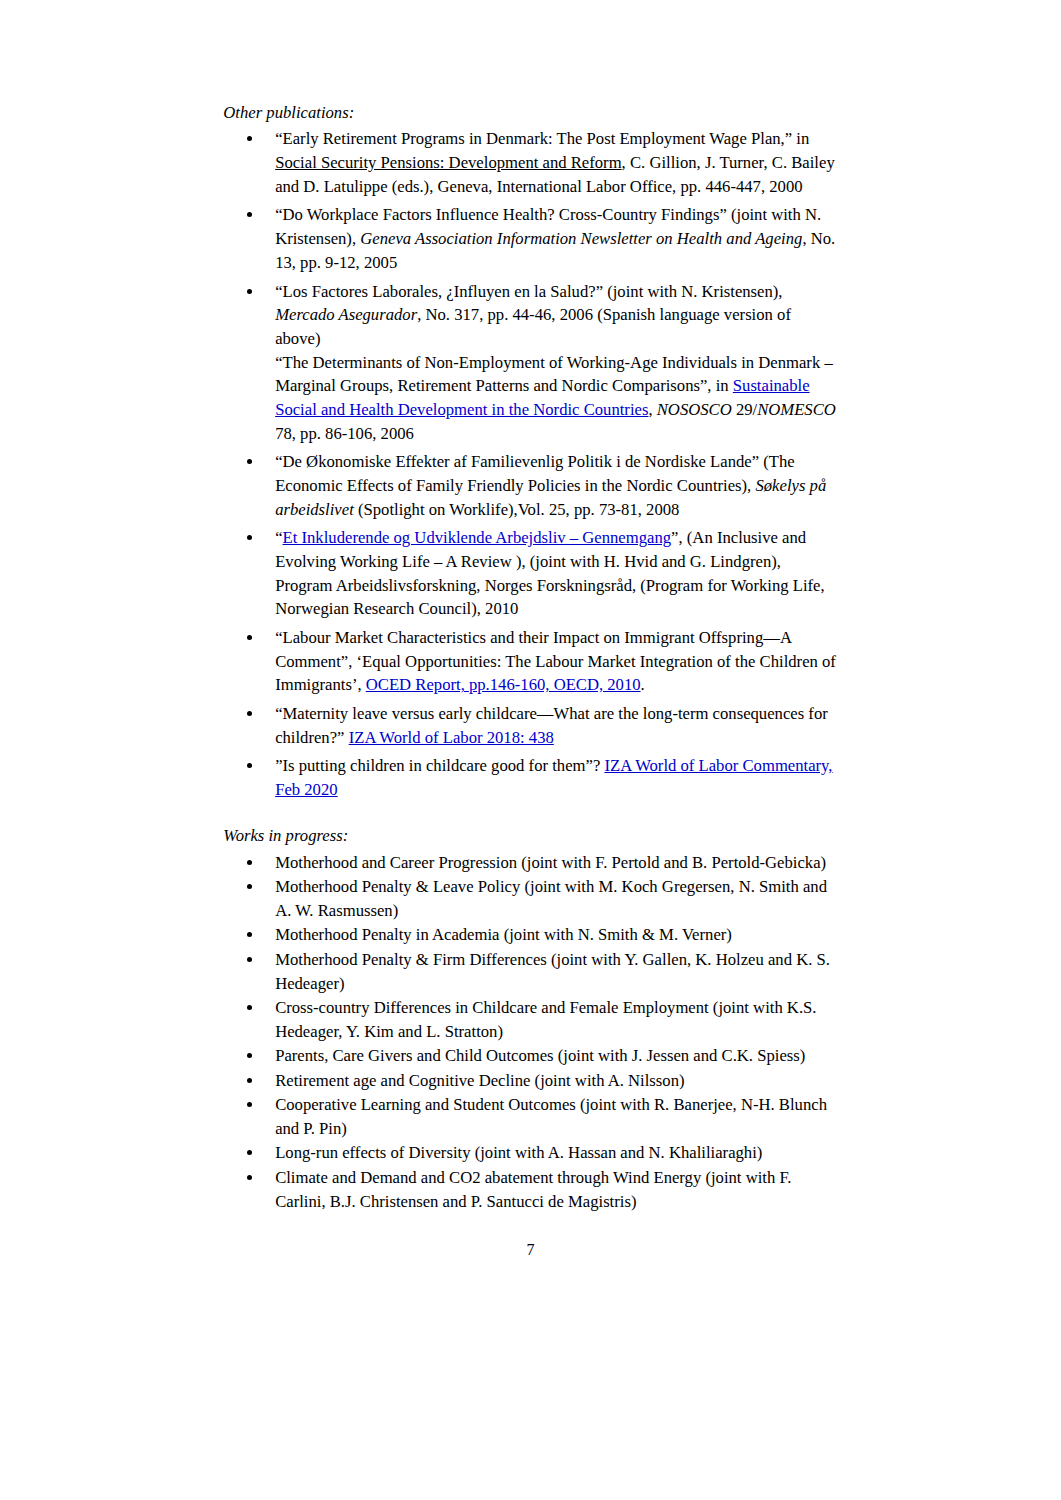Other publications:
“Early Retirement Programs in Denmark: The Post Employment Wage Plan,” in Social Security Pensions: Development and Reform, C. Gillion, J. Turner, C. Bailey and D. Latulippe (eds.), Geneva, International Labor Office, pp. 446-447, 2000
“Do Workplace Factors Influence Health? Cross-Country Findings” (joint with N. Kristensen), Geneva Association Information Newsletter on Health and Ageing, No. 13, pp. 9-12, 2005
“Los Factores Laborales, ¿Influyen en la Salud?” (joint with N. Kristensen), Mercado Asegurador, No. 317, pp. 44-46, 2006 (Spanish language version of above)
“The Determinants of Non-Employment of Working-Age Individuals in Denmark – Marginal Groups, Retirement Patterns and Nordic Comparisons”, in Sustainable Social and Health Development in the Nordic Countries, NOSOSCO 29/NOMESCO 78, pp. 86-106, 2006
“De Økonomiske Effekter af Familievenlig Politik i de Nordiske Lande” (The Economic Effects of Family Friendly Policies in the Nordic Countries), Søkelys på arbeidslivet (Spotlight on Worklife),Vol. 25, pp. 73-81, 2008
“Et Inkluderende og Udviklende Arbejdsliv – Gennemgang”, (An Inclusive and Evolving Working Life – A Review ), (joint with H. Hvid and G. Lindgren), Program Arbeidslivsforskning, Norges Forskningsråd, (Program for Working Life, Norwegian Research Council), 2010
“Labour Market Characteristics and their Impact on Immigrant Offspring—A Comment”, ‘Equal Opportunities: The Labour Market Integration of the Children of Immigrants’, OCED Report, pp.146-160, OECD, 2010.
“Maternity leave versus early childcare—What are the long-term consequences for children?” IZA World of Labor 2018: 438
”Is putting children in childcare good for them”? IZA World of Labor Commentary, Feb 2020
Works in progress:
Motherhood and Career Progression (joint with F. Pertold and B. Pertold-Gebicka)
Motherhood Penalty & Leave Policy (joint with M. Koch Gregersen, N. Smith and A. W. Rasmussen)
Motherhood Penalty in Academia (joint with N. Smith & M. Verner)
Motherhood Penalty & Firm Differences (joint with Y. Gallen, K. Holzeu and K. S. Hedeager)
Cross-country Differences in Childcare and Female Employment (joint with K.S. Hedeager, Y. Kim and L. Stratton)
Parents, Care Givers and Child Outcomes (joint with J. Jessen and C.K. Spiess)
Retirement age and Cognitive Decline (joint with A. Nilsson)
Cooperative Learning and Student Outcomes (joint with R. Banerjee, N-H. Blunch and P. Pin)
Long-run effects of Diversity (joint with A. Hassan and N. Khaliliaraghi)
Climate and Demand and CO2 abatement through Wind Energy (joint with F. Carlini, B.J. Christensen and P. Santucci de Magistris)
7